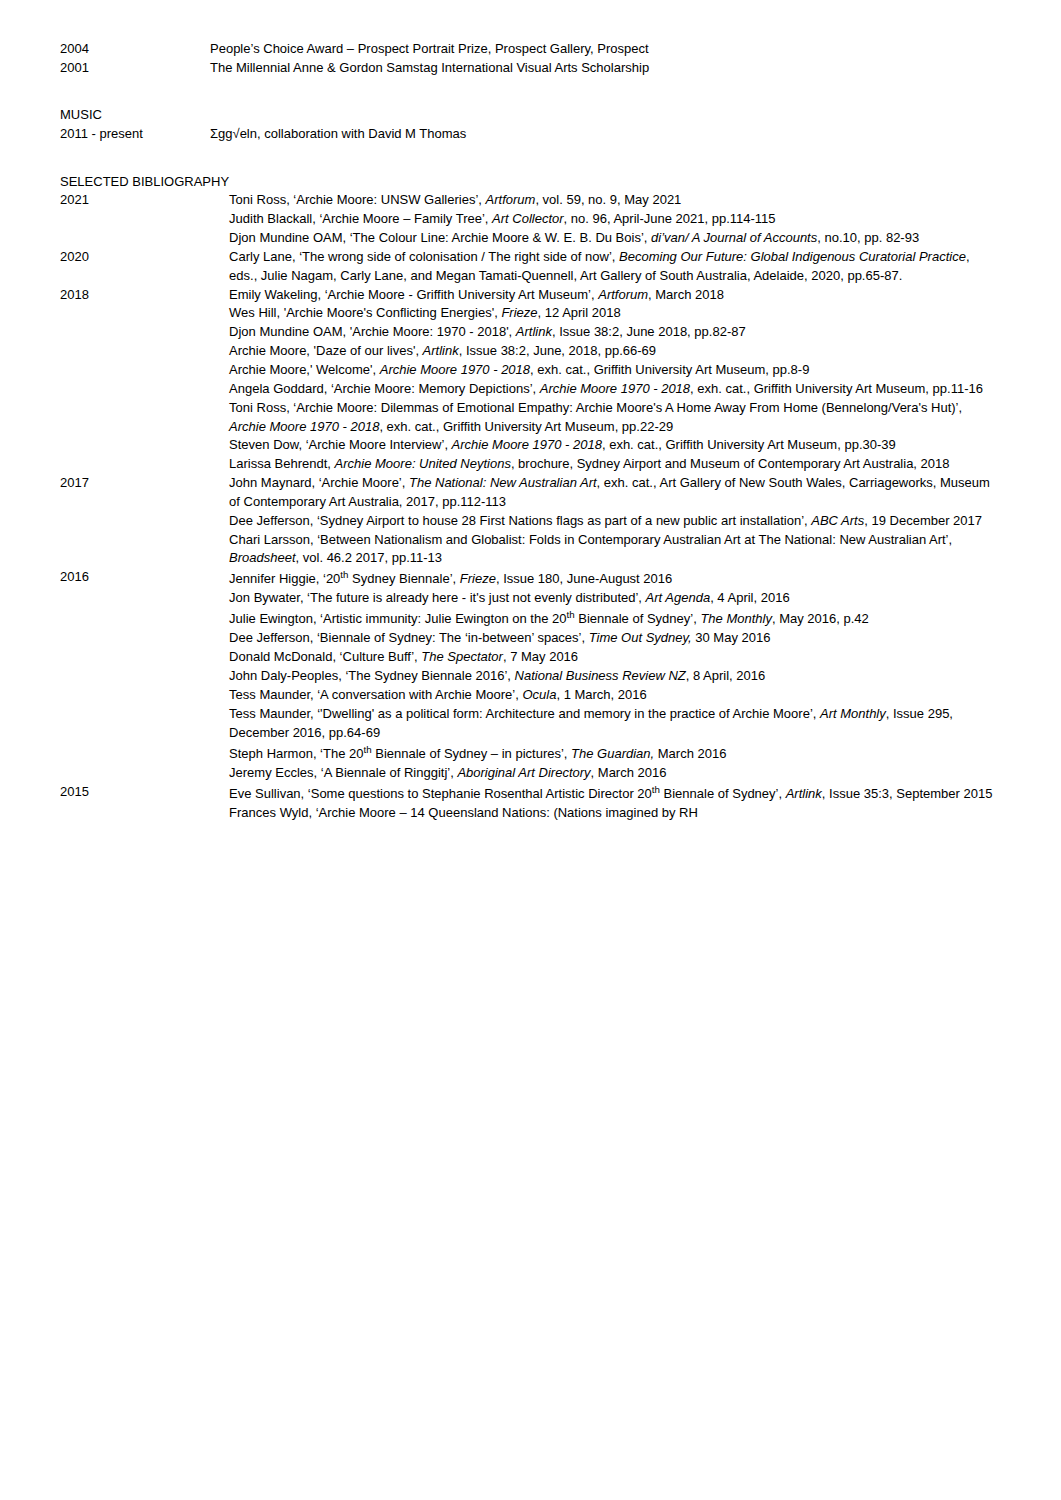| 2004 | People’s Choice Award – Prospect Portrait Prize, Prospect Gallery, Prospect |
| 2001 | The Millennial Anne & Gordon Samstag International Visual Arts Scholarship |
| MUSIC | |
| 2011 - present | Σgg√eln, collaboration with David M Thomas |
| SELECTED BIBLIOGRAPHY | |
| 2021 | Toni Ross, ‘Archie Moore: UNSW Galleries’, Artforum , vol. 59, no. 9, May 2021 Judith Blackall, ‘Archie Moore – Family Tree’, Art Collector , no. 96, April-June 2021, pp.114-115 Djon Mundine OAM, ‘The Colour Line: Archie Moore & W. E. B. Du Bois’, di’van/ A Journal of Accounts , no.10, pp. 82-93 |
| 2020 | Carly Lane, ‘The wrong side of colonisation / The right side of now’, Becoming Our Future: Global Indigenous Curatorial Practice , eds., Julie Nagam, Carly Lane, and Megan Tamati-Quennell, Art Gallery of South Australia, Adelaide, 2020, pp.65-87. |
| 2018 | Emily Wakeling, ‘Archie Moore - Griffith University Art Museum’, Artforum , March 2018 Wes Hill, 'Archie Moore's Conflicting Energies', Frieze , 12 April 2018 Djon Mundine OAM, 'Archie Moore: 1970 - 2018', Artlink , Issue 38:2, June 2018, pp.82-87 Archie Moore, 'Daze of our lives', Artlink , Issue 38:2, June, 2018, pp.66-69 Archie Moore,' Welcome', Archie Moore 1970 - 2018 , exh. cat., Griffith University Art Museum, pp.8-9 Angela Goddard, ‘Archie Moore: Memory Depictions’, Archie Moore 1970 - 2018 , exh. cat., Griffith University Art Museum, pp.11-16 Toni Ross, ‘Archie Moore: Dilemmas of Emotional Empathy: Archie Moore's A Home Away From Home (Bennelong/Vera's Hut)’, Archie Moore 1970 - 2018 , exh. cat., Griffith University Art Museum, pp.22-29 Steven Dow, ‘Archie Moore Interview’, Archie Moore 1970 - 2018 , exh. cat., Griffith University Art Museum, pp.30-39 Larissa Behrendt, Archie Moore: United Neytions , brochure, Sydney Airport and Museum of Contemporary Art Australia, 2018 |
| 2017 | John Maynard, ‘Archie Moore’, The National: New Australian Art , exh. cat., Art Gallery of New South Wales, Carriageworks, Museum of Contemporary Art Australia, 2017, pp.112-113 Dee Jefferson, ‘Sydney Airport to house 28 First Nations flags as part of a new public art installation’, ABC Arts , 19 December 2017 Chari Larsson, ‘Between Nationalism and Globalist: Folds in Contemporary Australian Art at The National: New Australian Art’, Broadsheet , vol. 46.2 2017, pp.11-13 |
| 2016 | Jennifer Higgie, ‘20 th Sydney Biennale’, Frieze , Issue 180, June-August 2016 Jon Bywater, ‘The future is already here - it's just not evenly distributed’, Art Agenda , 4 April, 2016 Julie Ewington, ‘Artistic immunity: Julie Ewington on the 20 th Biennale of Sydney’, The Monthly , May 2016, p.42 Dee Jefferson, ‘Biennale of Sydney: The ‘in-between’ spaces’, Time Out Sydney, 30 May 2016 Donald McDonald, ‘Culture Buff’, The Spectator , 7 May 2016 John Daly-Peoples, ‘The Sydney Biennale 2016’, National Business Review NZ , 8 April, 2016 Tess Maunder, ‘A conversation with Archie Moore’, Ocula , 1 March, 2016 Tess Maunder, ‘'Dwelling' as a political form: Architecture and memory in the practice of Archie Moore’, Art Monthly , Issue 295, December 2016, pp.64-69 Steph Harmon, ‘The 20 th Biennale of Sydney – in pictures’, The Guardian, March 2016 Jeremy Eccles, ‘A Biennale of Ringgitj’, Aboriginal Art Directory , March 2016 |
| 2015 | Eve Sullivan, ‘Some questions to Stephanie Rosenthal Artistic Director 20 th Biennale of Sydney’, Artlink , Issue 35:3, September 2015 Frances Wyld, ‘Archie Moore – 14 Queensland Nations: (Nations imagined by RH |